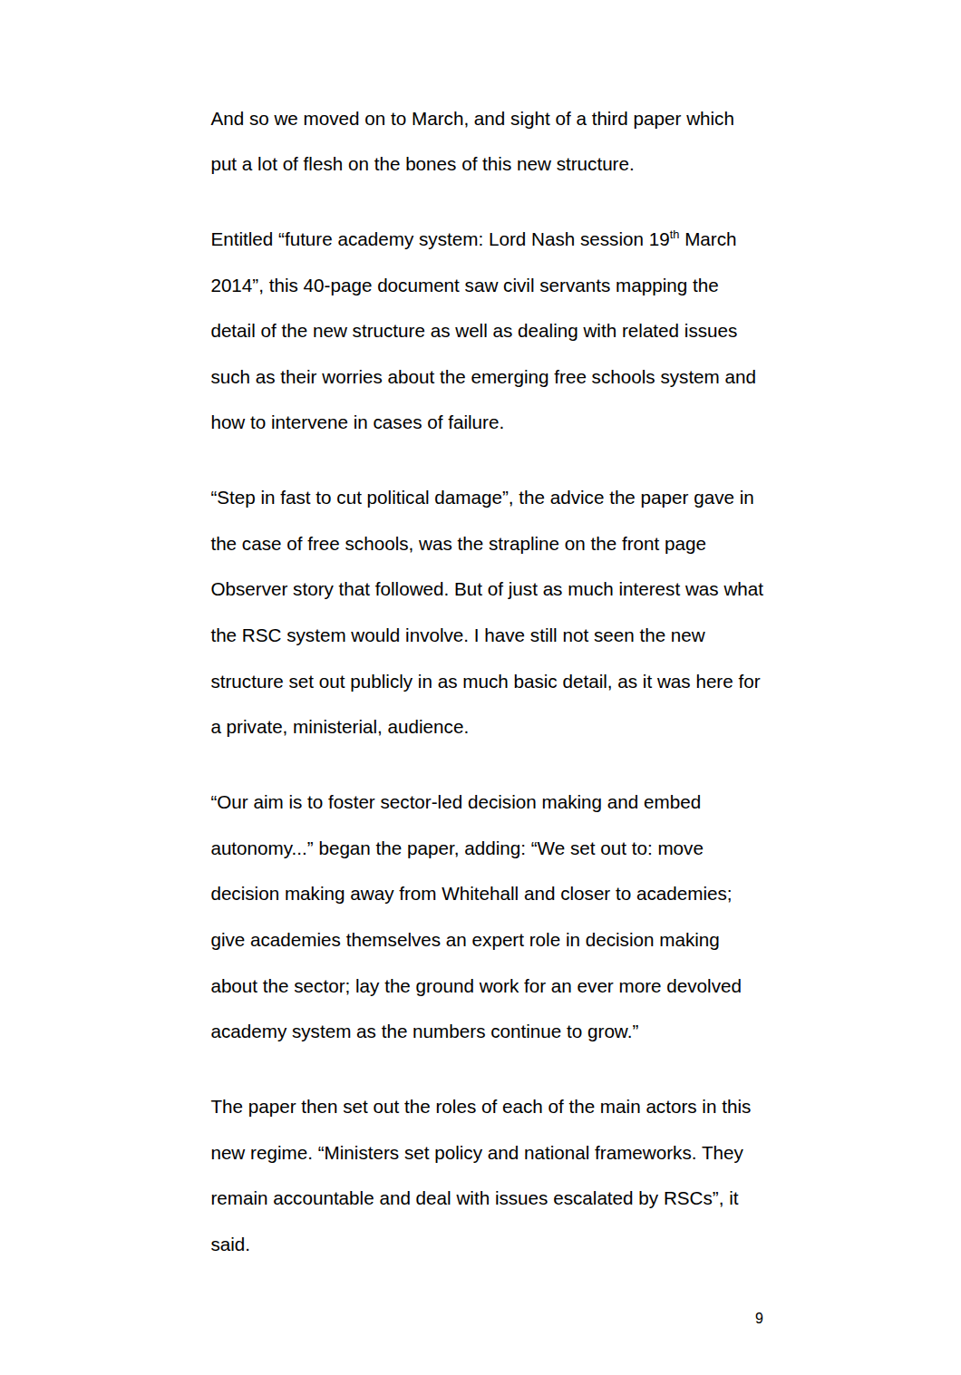And so we moved on to March, and sight of a third paper which put a lot of flesh on the bones of this new structure.
Entitled “future academy system: Lord Nash session 19th March 2014”, this 40-page document saw civil servants mapping the detail of the new structure as well as dealing with related issues such as their worries about the emerging free schools system and how to intervene in cases of failure.
“Step in fast to cut political damage”, the advice the paper gave in the case of free schools, was the strapline on the front page Observer story that followed. But of just as much interest was what the RSC system would involve. I have still not seen the new structure set out publicly in as much basic detail, as it was here for a private, ministerial, audience.
“Our aim is to foster sector-led decision making and embed autonomy...” began the paper, adding: “We set out to: move decision making away from Whitehall and closer to academies; give academies themselves an expert role in decision making about the sector; lay the ground work for an ever more devolved academy system as the numbers continue to grow.”
The paper then set out the roles of each of the main actors in this new regime. “Ministers set policy and national frameworks. They remain accountable and deal with issues escalated by RSCs”, it said.
9